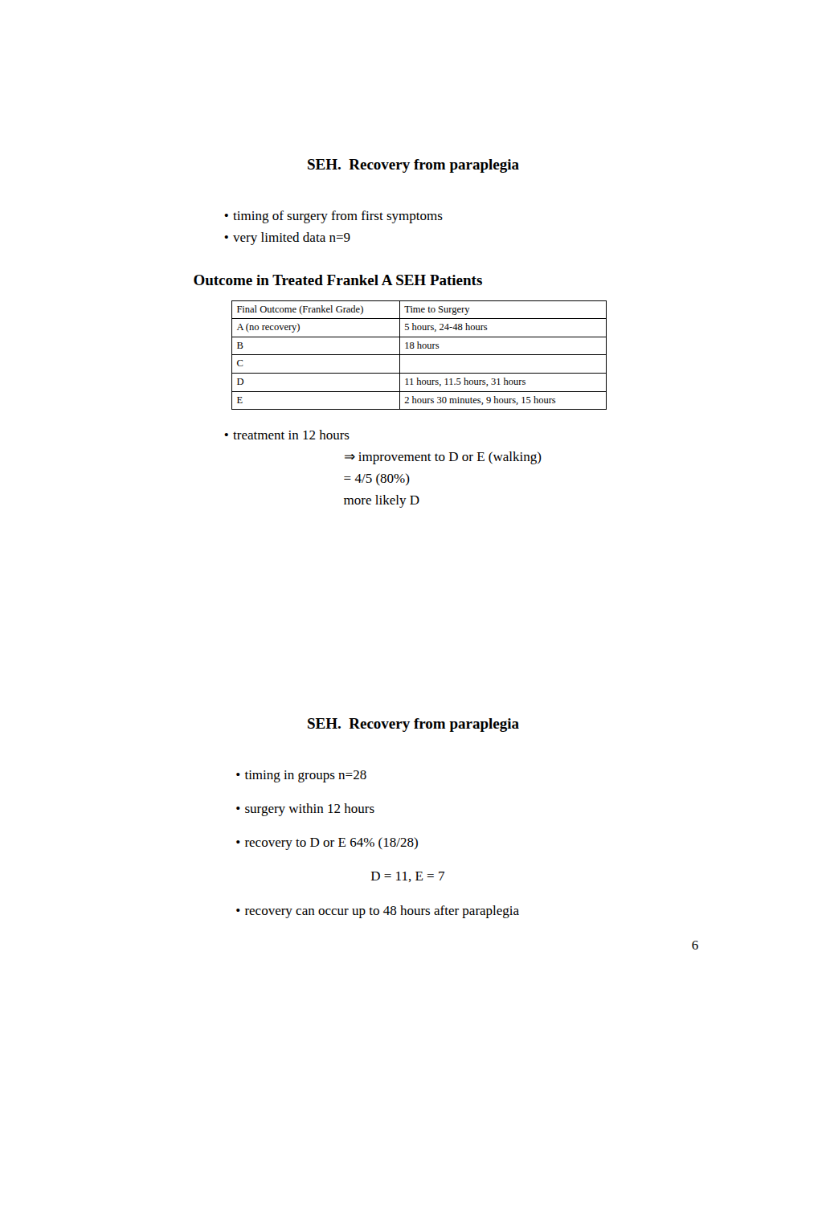SEH. Recovery from paraplegia
• timing of surgery from first symptoms
• very limited data n=9
Outcome in Treated Frankel A SEH Patients
| Final Outcome (Frankel Grade) | Time to Surgery |
| A (no recovery) | 5 hours, 24-48 hours |
| B | 18 hours |
| C | |
| D | 11 hours, 11.5 hours, 31 hours |
| E | 2 hours 30 minutes, 9 hours, 15 hours |
• treatment in 12 hours
⇒ improvement to D or E (walking)
= 4/5 (80%)
more likely D
SEH. Recovery from paraplegia
• timing in groups n=28
• surgery within 12 hours
• recovery to D or E 64% (18/28)
D = 11, E = 7
• recovery can occur up to 48 hours after paraplegia
6